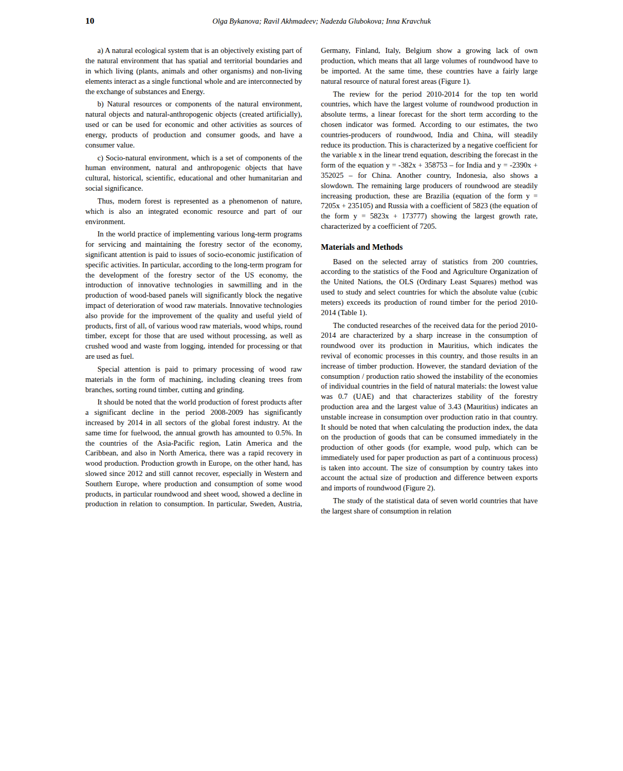10 Olga Bykanova; Ravil Akhmadeev; Nadezda Glubokova; Inna Kravchuk
a) A natural ecological system that is an objectively existing part of the natural environment that has spatial and territorial boundaries and in which living (plants, animals and other organisms) and non-living elements interact as a single functional whole and are interconnected by the exchange of substances and Energy.
b) Natural resources or components of the natural environment, natural objects and natural-anthropogenic objects (created artificially), used or can be used for economic and other activities as sources of energy, products of production and consumer goods, and have a consumer value.
c) Socio-natural environment, which is a set of components of the human environment, natural and anthropogenic objects that have cultural, historical, scientific, educational and other humanitarian and social significance.
Thus, modern forest is represented as a phenomenon of nature, which is also an integrated economic resource and part of our environment.
In the world practice of implementing various long-term programs for servicing and maintaining the forestry sector of the economy, significant attention is paid to issues of socio-economic justification of specific activities. In particular, according to the long-term program for the development of the forestry sector of the US economy, the introduction of innovative technologies in sawmilling and in the production of wood-based panels will significantly block the negative impact of deterioration of wood raw materials. Innovative technologies also provide for the improvement of the quality and useful yield of products, first of all, of various wood raw materials, wood whips, round timber, except for those that are used without processing, as well as crushed wood and waste from logging, intended for processing or that are used as fuel.
Special attention is paid to primary processing of wood raw materials in the form of machining, including cleaning trees from branches, sorting round timber, cutting and grinding.
It should be noted that the world production of forest products after a significant decline in the period 2008-2009 has significantly increased by 2014 in all sectors of the global forest industry. At the same time for fuelwood, the annual growth has amounted to 0.5%. In the countries of the Asia-Pacific region, Latin America and the Caribbean, and also in North America, there was a rapid recovery in wood production. Production growth in Europe, on the other hand, has slowed since 2012 and still cannot recover, especially in Western and Southern Europe, where production and consumption of some wood products, in particular roundwood and sheet wood, showed a decline in production in relation to consumption. In particular, Sweden, Austria, Germany, Finland, Italy, Belgium show a growing lack of own production, which means that all large volumes of roundwood have to be imported. At the same time, these countries have a fairly large natural resource of natural forest areas (Figure 1).
The review for the period 2010-2014 for the top ten world countries, which have the largest volume of roundwood production in absolute terms, a linear forecast for the short term according to the chosen indicator was formed. According to our estimates, the two countries-producers of roundwood, India and China, will steadily reduce its production. This is characterized by a negative coefficient for the variable x in the linear trend equation, describing the forecast in the form of the equation y = -382x + 358753 – for India and y = -2390x + 352025 – for China. Another country, Indonesia, also shows a slowdown. The remaining large producers of roundwood are steadily increasing production, these are Brazilia (equation of the form y = 7205x + 235105) and Russia with a coefficient of 5823 (the equation of the form y = 5823x + 173777) showing the largest growth rate, characterized by a coefficient of 7205.
Materials and Methods
Based on the selected array of statistics from 200 countries, according to the statistics of the Food and Agriculture Organization of the United Nations, the OLS (Ordinary Least Squares) method was used to study and select countries for which the absolute value (cubic meters) exceeds its production of round timber for the period 2010-2014 (Table 1).
The conducted researches of the received data for the period 2010-2014 are characterized by a sharp increase in the consumption of roundwood over its production in Mauritius, which indicates the revival of economic processes in this country, and those results in an increase of timber production. However, the standard deviation of the consumption / production ratio showed the instability of the economies of individual countries in the field of natural materials: the lowest value was 0.7 (UAE) and that characterizes stability of the forestry production area and the largest value of 3.43 (Mauritius) indicates an unstable increase in consumption over production ratio in that country. It should be noted that when calculating the production index, the data on the production of goods that can be consumed immediately in the production of other goods (for example, wood pulp, which can be immediately used for paper production as part of a continuous process) is taken into account. The size of consumption by country takes into account the actual size of production and difference between exports and imports of roundwood (Figure 2).
The study of the statistical data of seven world countries that have the largest share of consumption in relation